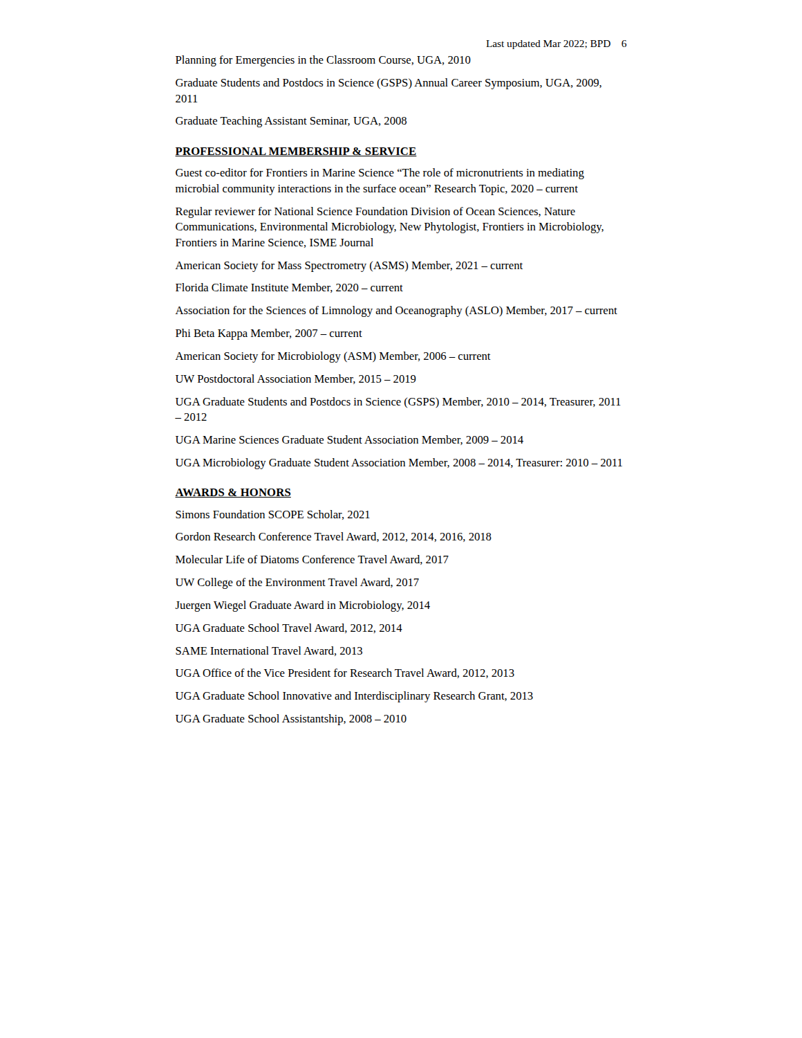Last updated Mar 2022; BPD 6
Planning for Emergencies in the Classroom Course, UGA, 2010
Graduate Students and Postdocs in Science (GSPS) Annual Career Symposium, UGA, 2009, 2011
Graduate Teaching Assistant Seminar, UGA, 2008
PROFESSIONAL MEMBERSHIP & SERVICE
Guest co-editor for Frontiers in Marine Science “The role of micronutrients in mediating microbial community interactions in the surface ocean” Research Topic, 2020 – current
Regular reviewer for National Science Foundation Division of Ocean Sciences, Nature Communications, Environmental Microbiology, New Phytologist, Frontiers in Microbiology, Frontiers in Marine Science, ISME Journal
American Society for Mass Spectrometry (ASMS) Member, 2021 – current
Florida Climate Institute Member, 2020 – current
Association for the Sciences of Limnology and Oceanography (ASLO) Member, 2017 – current
Phi Beta Kappa Member, 2007 – current
American Society for Microbiology (ASM) Member, 2006 – current
UW Postdoctoral Association Member, 2015 – 2019
UGA Graduate Students and Postdocs in Science (GSPS) Member, 2010 – 2014, Treasurer, 2011 – 2012
UGA Marine Sciences Graduate Student Association Member, 2009 – 2014
UGA Microbiology Graduate Student Association Member, 2008 – 2014, Treasurer: 2010 – 2011
AWARDS & HONORS
Simons Foundation SCOPE Scholar, 2021
Gordon Research Conference Travel Award, 2012, 2014, 2016, 2018
Molecular Life of Diatoms Conference Travel Award, 2017
UW College of the Environment Travel Award, 2017
Juergen Wiegel Graduate Award in Microbiology, 2014
UGA Graduate School Travel Award, 2012, 2014
SAME International Travel Award, 2013
UGA Office of the Vice President for Research Travel Award, 2012, 2013
UGA Graduate School Innovative and Interdisciplinary Research Grant, 2013
UGA Graduate School Assistantship, 2008 – 2010